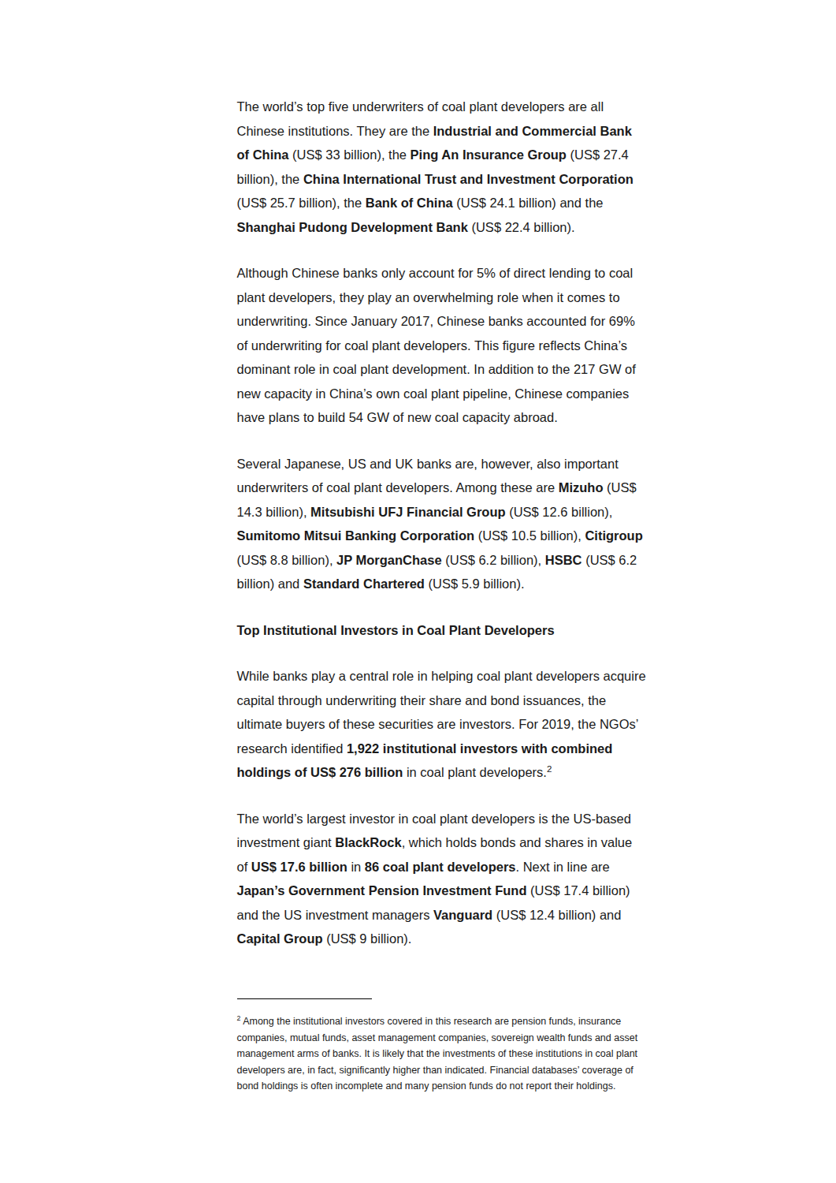The world’s top five underwriters of coal plant developers are all Chinese institutions. They are the Industrial and Commercial Bank of China (US$ 33 billion), the Ping An Insurance Group (US$ 27.4 billion), the China International Trust and Investment Corporation (US$ 25.7 billion), the Bank of China (US$ 24.1 billion) and the Shanghai Pudong Development Bank (US$ 22.4 billion).
Although Chinese banks only account for 5% of direct lending to coal plant developers, they play an overwhelming role when it comes to underwriting. Since January 2017, Chinese banks accounted for 69% of underwriting for coal plant developers. This figure reflects China’s dominant role in coal plant development. In addition to the 217 GW of new capacity in China’s own coal plant pipeline, Chinese companies have plans to build 54 GW of new coal capacity abroad.
Several Japanese, US and UK banks are, however, also important underwriters of coal plant developers. Among these are Mizuho (US$ 14.3 billion), Mitsubishi UFJ Financial Group (US$ 12.6 billion), Sumitomo Mitsui Banking Corporation (US$ 10.5 billion), Citigroup (US$ 8.8 billion), JP MorganChase (US$ 6.2 billion), HSBC (US$ 6.2 billion) and Standard Chartered (US$ 5.9 billion).
Top Institutional Investors in Coal Plant Developers
While banks play a central role in helping coal plant developers acquire capital through underwriting their share and bond issuances, the ultimate buyers of these securities are investors. For 2019, the NGOs’ research identified 1,922 institutional investors with combined holdings of US$ 276 billion in coal plant developers.2
The world’s largest investor in coal plant developers is the US-based investment giant BlackRock, which holds bonds and shares in value of US$ 17.6 billion in 86 coal plant developers. Next in line are Japan’s Government Pension Investment Fund (US$ 17.4 billion) and the US investment managers Vanguard (US$ 12.4 billion) and Capital Group (US$ 9 billion).
2 Among the institutional investors covered in this research are pension funds, insurance companies, mutual funds, asset management companies, sovereign wealth funds and asset management arms of banks. It is likely that the investments of these institutions in coal plant developers are, in fact, significantly higher than indicated. Financial databases’ coverage of bond holdings is often incomplete and many pension funds do not report their holdings.